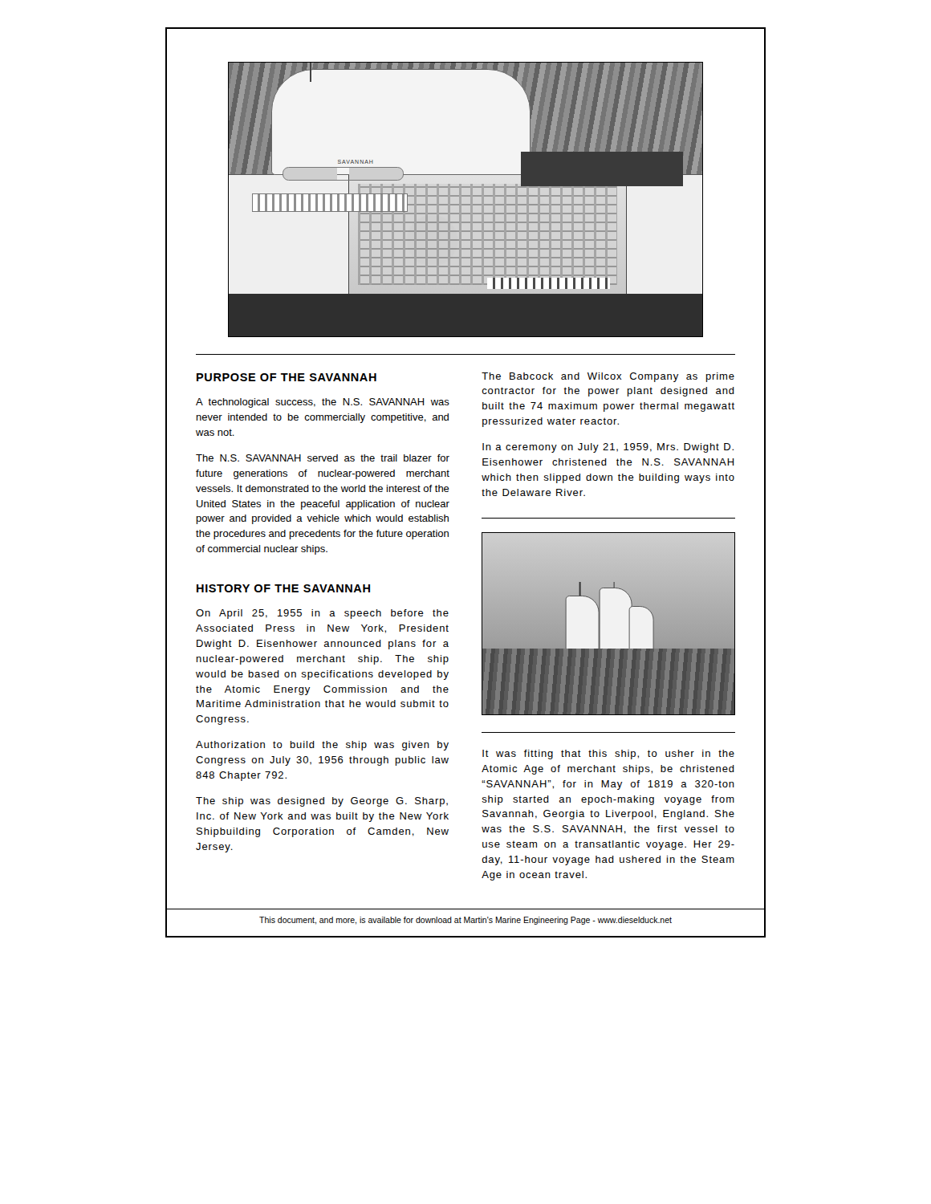PURPOSE OF THE SAVANNAH
A technological success, the N.S. SAVANNAH was never intended to be commercially competitive, and was not.
The N.S. SAVANNAH served as the trail blazer for future generations of nuclear-powered merchant vessels. It demonstrated to the world the interest of the United States in the peaceful application of nuclear power and provided a vehicle which would establish the procedures and precedents for the future operation of commercial nuclear ships.
HISTORY OF THE SAVANNAH
On April 25, 1955 in a speech before the Associated Press in New York, President Dwight D. Eisenhower announced plans for a nuclear-powered merchant ship. The ship would be based on specifications developed by the Atomic Energy Commission and the Maritime Administration that he would submit to Congress.
Authorization to build the ship was given by Congress on July 30, 1956 through public law 848 Chapter 792.
The ship was designed by George G. Sharp, Inc. of New York and was built by the New York Shipbuilding Corporation of Camden, New Jersey.
The Babcock and Wilcox Company as prime contractor for the power plant designed and built the 74 maximum power thermal megawatt pressurized water reactor.
In a ceremony on July 21, 1959, Mrs. Dwight D. Eisenhower christened the N.S. SAVANNAH which then slipped down the building ways into the Delaware River.
It was fitting that this ship, to usher in the Atomic Age of merchant ships, be christened “SAVANNAH”, for in May of 1819 a 320-ton ship started an epoch-making voyage from Savannah, Georgia to Liverpool, England. She was the S.S. SAVANNAH, the first vessel to use steam on a transatlantic voyage. Her 29-day, 11-hour voyage had ushered in the Steam Age in ocean travel.
This document, and more, is available for download at Martin's Marine Engineering Page - www.dieselduck.net